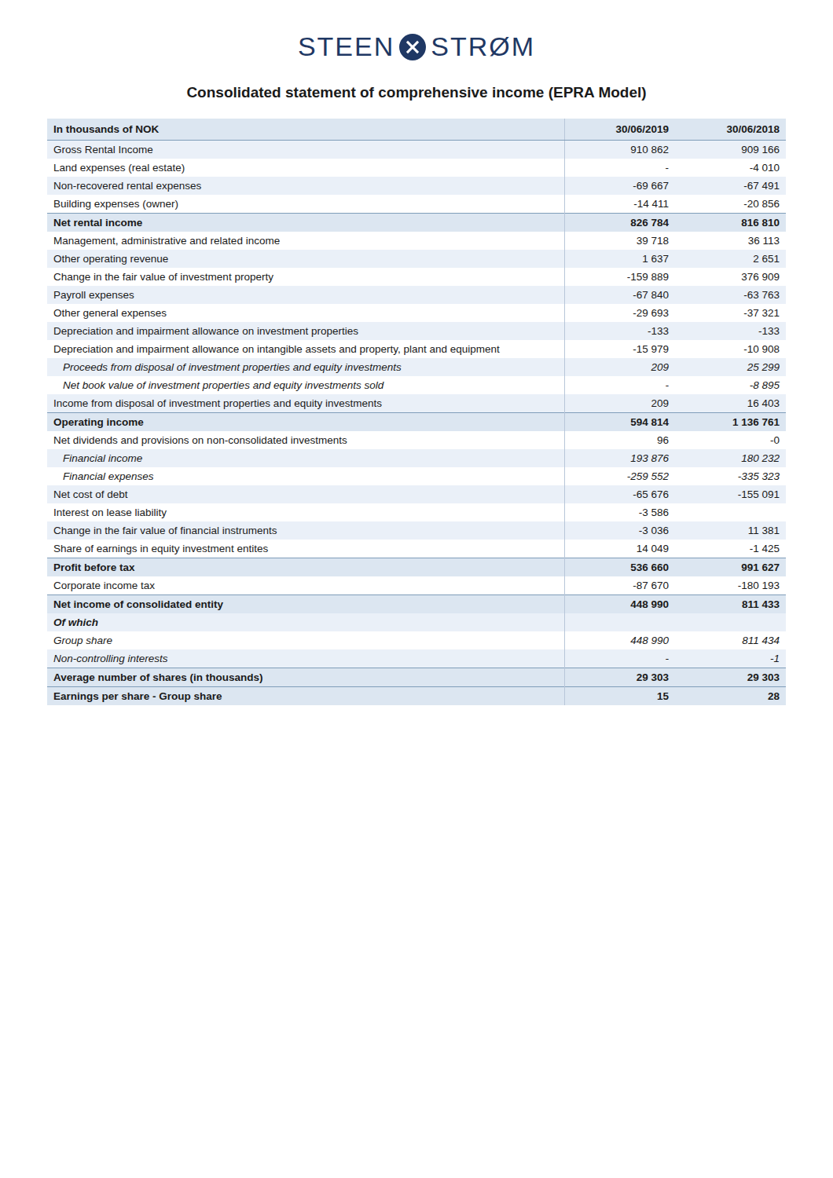STEEN STRØM
Consolidated statement of comprehensive income (EPRA Model)
| In thousands of NOK | 30/06/2019 | 30/06/2018 |
| --- | --- | --- |
| Gross Rental Income | 910 862 | 909 166 |
| Land expenses (real estate) | - | -4 010 |
| Non-recovered rental expenses | -69 667 | -67 491 |
| Building expenses (owner) | -14 411 | -20 856 |
| Net rental income | 826 784 | 816 810 |
| Management, administrative and related income | 39 718 | 36 113 |
| Other operating revenue | 1 637 | 2 651 |
| Change in the fair value of investment property | -159 889 | 376 909 |
| Payroll expenses | -67 840 | -63 763 |
| Other general expenses | -29 693 | -37 321 |
| Depreciation and impairment allowance on investment properties | -133 | -133 |
| Depreciation and impairment allowance on intangible assets and property, plant and equipment | -15 979 | -10 908 |
| Proceeds from disposal of investment properties and equity investments | 209 | 25 299 |
| Net book value of investment properties and equity investments sold | - | -8 895 |
| Income from disposal of investment properties and equity investments | 209 | 16 403 |
| Operating income | 594 814 | 1 136 761 |
| Net dividends and provisions on non-consolidated investments | 96 | -0 |
| Financial income | 193 876 | 180 232 |
| Financial expenses | -259 552 | -335 323 |
| Net cost of debt | -65 676 | -155 091 |
| Interest on lease liability | -3 586 | |
| Change in the fair value of financial instruments | -3 036 | 11 381 |
| Share of earnings in equity investment entites | 14 049 | -1 425 |
| Profit before tax | 536 660 | 991 627 |
| Corporate income tax | -87 670 | -180 193 |
| Net income of consolidated entity | 448 990 | 811 433 |
| Of which | | |
| Group share | 448 990 | 811 434 |
| Non-controlling interests | - | -1 |
| Average number of shares (in thousands) | 29 303 | 29 303 |
| Earnings per share - Group share | 15 | 28 |